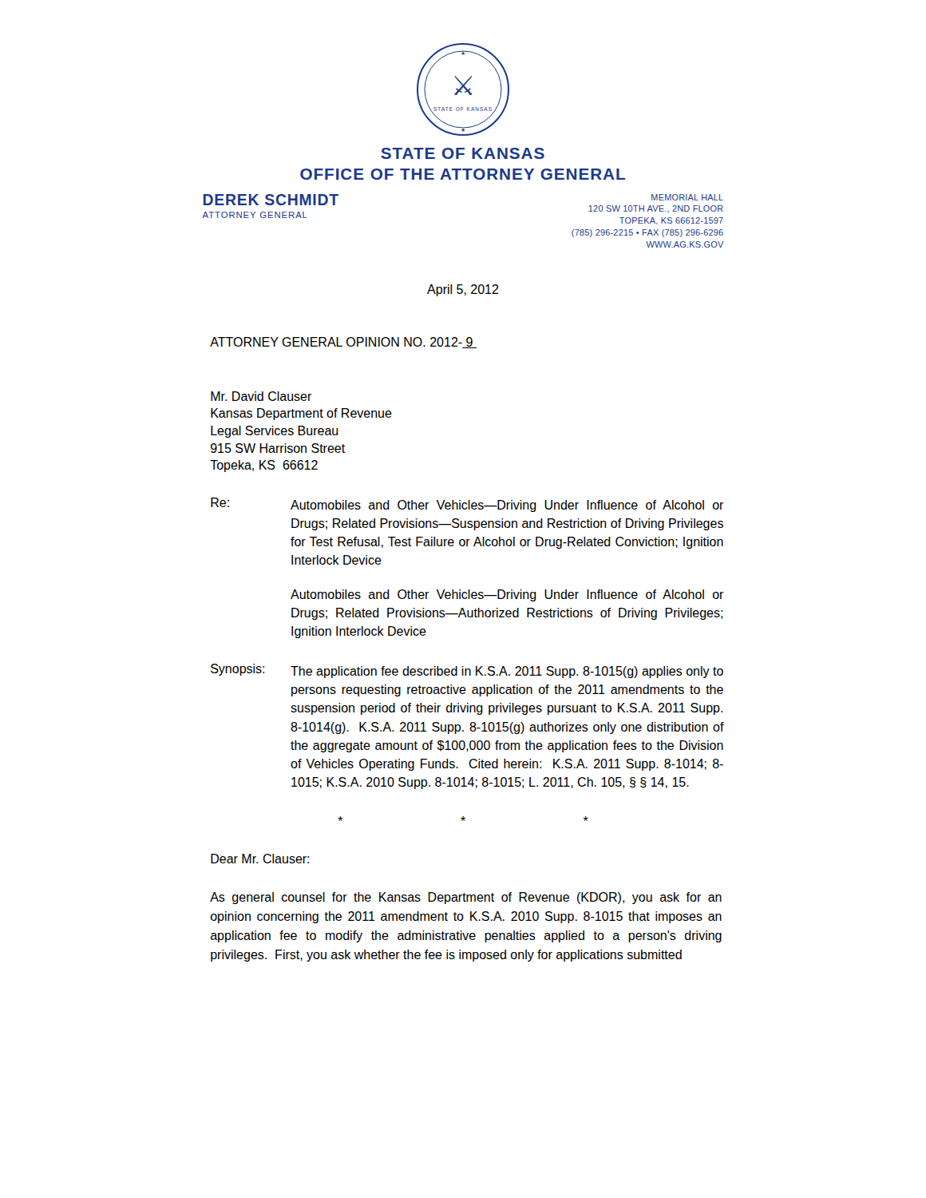STATE OF KANSAS
OFFICE OF THE ATTORNEY GENERAL
DEREK SCHMIDT
ATTORNEY GENERAL
MEMORIAL HALL
120 SW 10TH AVE., 2ND FLOOR
TOPEKA, KS 66612-1597
(785) 296-2215 • FAX (785) 296-6296
WWW.AG.KS.GOV
April 5, 2012
ATTORNEY GENERAL OPINION NO. 2012- 9
Mr. David Clauser
Kansas Department of Revenue
Legal Services Bureau
915 SW Harrison Street
Topeka, KS 66612
Re:
Automobiles and Other Vehicles—Driving Under Influence of Alcohol or Drugs; Related Provisions—Suspension and Restriction of Driving Privileges for Test Refusal, Test Failure or Alcohol or Drug-Related Conviction; Ignition Interlock Device
Automobiles and Other Vehicles—Driving Under Influence of Alcohol or Drugs; Related Provisions—Authorized Restrictions of Driving Privileges; Ignition Interlock Device
Synopsis:
The application fee described in K.S.A. 2011 Supp. 8-1015(g) applies only to persons requesting retroactive application of the 2011 amendments to the suspension period of their driving privileges pursuant to K.S.A. 2011 Supp. 8-1014(g). K.S.A. 2011 Supp. 8-1015(g) authorizes only one distribution of the aggregate amount of $100,000 from the application fees to the Division of Vehicles Operating Funds. Cited herein: K.S.A. 2011 Supp. 8-1014; 8-1015; K.S.A. 2010 Supp. 8-1014; 8-1015; L. 2011, Ch. 105, § § 14, 15.
***
Dear Mr. Clauser:
As general counsel for the Kansas Department of Revenue (KDOR), you ask for an opinion concerning the 2011 amendment to K.S.A. 2010 Supp. 8-1015 that imposes an application fee to modify the administrative penalties applied to a person's driving privileges. First, you ask whether the fee is imposed only for applications submitted